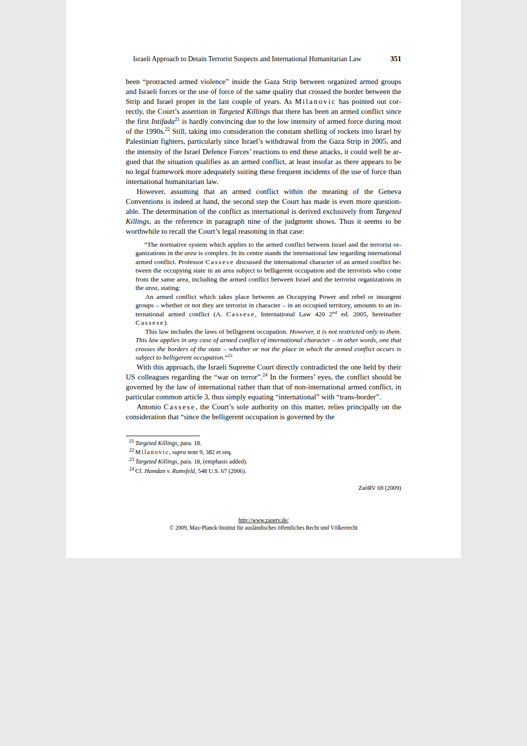Israeli Approach to Detain Terrorist Suspects and International Humanitarian Law 351
been “protracted armed violence” inside the Gaza Strip between organized armed groups and Israeli forces or the use of force of the same quality that crossed the border between the Strip and Israel proper in the last couple of years. As Milanovic has pointed out correctly, the Court’s assertion in Targeted Killings that there has been an armed conflict since the first Intifada21 is hardly convincing due to the low intensity of armed force during most of the 1990s.22 Still, taking into consideration the constant shelling of rockets into Israel by Palestinian fighters, particularly since Israel’s withdrawal from the Gaza Strip in 2005, and the intensity of the Israel Defence Forces’ reactions to end these attacks, it could well be argued that the situation qualifies as an armed conflict, at least insofar as there appears to be no legal framework more adequately suiting these frequent incidents of the use of force than international humanitarian law.
However, assuming that an armed conflict within the meaning of the Geneva Conventions is indeed at hand, the second step the Court has made is even more questionable. The determination of the conflict as international is derived exclusively from Targeted Killings, as the reference in paragraph nine of the judgment shows. Thus it seems to be worthwhile to recall the Court’s legal reasoning in that case:
“The normative system which applies to the armed conflict between Israel and the terrorist organizations in the area is complex. In its centre stands the international law regarding international armed conflict. Professor Cassese discussed the international character of an armed conflict between the occupying state in an area subject to belligerent occupation and the terrorists who come from the same area, including the armed conflict between Israel and the terrorist organizations in the area, stating:
An armed conflict which takes place between an Occupying Power and rebel or insurgent groups – whether or not they are terrorist in character – in an occupied territory, amounts to an international armed conflict (A. Cassese, International Law 420 2nd ed. 2005, hereinafter Cassese).
This law includes the laws of belligerent occupation. However, it is not restricted only to them. This law applies in any case of armed conflict of international character – in other words, one that crosses the borders of the state – whether or not the place in which the armed conflict occurs is subject to belligerent occupation.”23
With this approach, the Israeli Supreme Court directly contradicted the one held by their US colleagues regarding the “war on terror”.24 In the formers’ eyes, the conflict should be governed by the law of international rather than that of non-international armed conflict, in particular common article 3, thus simply equating “international” with “trans-border”.
Antonio Cassese, the Court’s sole authority on this matter, relies principally on the consideration that “since the belligerent occupation is governed by the
21 Targeted Killings, para. 18.
22 Milanovic, supra note 9, 382 et seq.
23 Targeted Killings, para. 18, (emphasis added).
24 Cf. Hamdan v. Rumsfeld, 548 U.S. 67 (2006).
ZaöRV 69 (2009)
http://www.zaoerv.de/
© 2009, Max-Planck-Institut für ausländisches öffentliches Recht und Völkerrecht